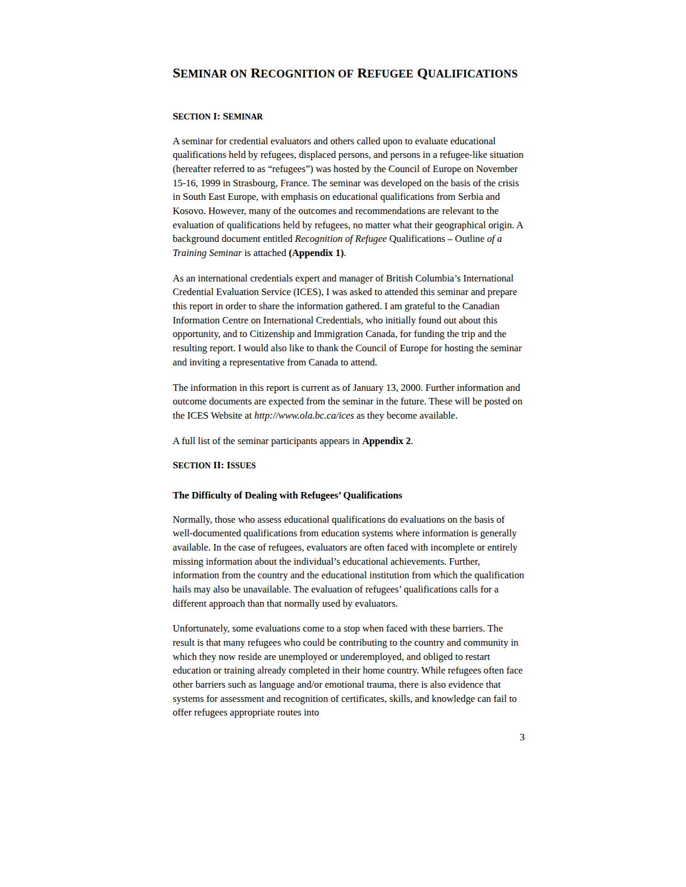SEMINAR ON RECOGNITION OF REFUGEE QUALIFICATIONS
SECTION I: SEMINAR
A seminar for credential evaluators and others called upon to evaluate educational qualifications held by refugees, displaced persons, and persons in a refugee-like situation (hereafter referred to as “refugees”) was hosted by the Council of Europe on November 15-16, 1999 in Strasbourg, France. The seminar was developed on the basis of the crisis in South East Europe, with emphasis on educational qualifications from Serbia and Kosovo. However, many of the outcomes and recommendations are relevant to the evaluation of qualifications held by refugees, no matter what their geographical origin. A background document entitled Recognition of Refugee Qualifications – Outline of a Training Seminar is attached (Appendix 1).
As an international credentials expert and manager of British Columbia’s International Credential Evaluation Service (ICES), I was asked to attended this seminar and prepare this report in order to share the information gathered. I am grateful to the Canadian Information Centre on International Credentials, who initially found out about this opportunity, and to Citizenship and Immigration Canada, for funding the trip and the resulting report. I would also like to thank the Council of Europe for hosting the seminar and inviting a representative from Canada to attend.
The information in this report is current as of January 13, 2000. Further information and outcome documents are expected from the seminar in the future. These will be posted on the ICES Website at http://www.ola.bc.ca/ices as they become available.
A full list of the seminar participants appears in Appendix 2.
SECTION II: ISSUES
The Difficulty of Dealing with Refugees’ Qualifications
Normally, those who assess educational qualifications do evaluations on the basis of well-documented qualifications from education systems where information is generally available. In the case of refugees, evaluators are often faced with incomplete or entirely missing information about the individual’s educational achievements. Further, information from the country and the educational institution from which the qualification hails may also be unavailable. The evaluation of refugees’ qualifications calls for a different approach than that normally used by evaluators.
Unfortunately, some evaluations come to a stop when faced with these barriers. The result is that many refugees who could be contributing to the country and community in which they now reside are unemployed or underemployed, and obliged to restart education or training already completed in their home country. While refugees often face other barriers such as language and/or emotional trauma, there is also evidence that systems for assessment and recognition of certificates, skills, and knowledge can fail to offer refugees appropriate routes into
3